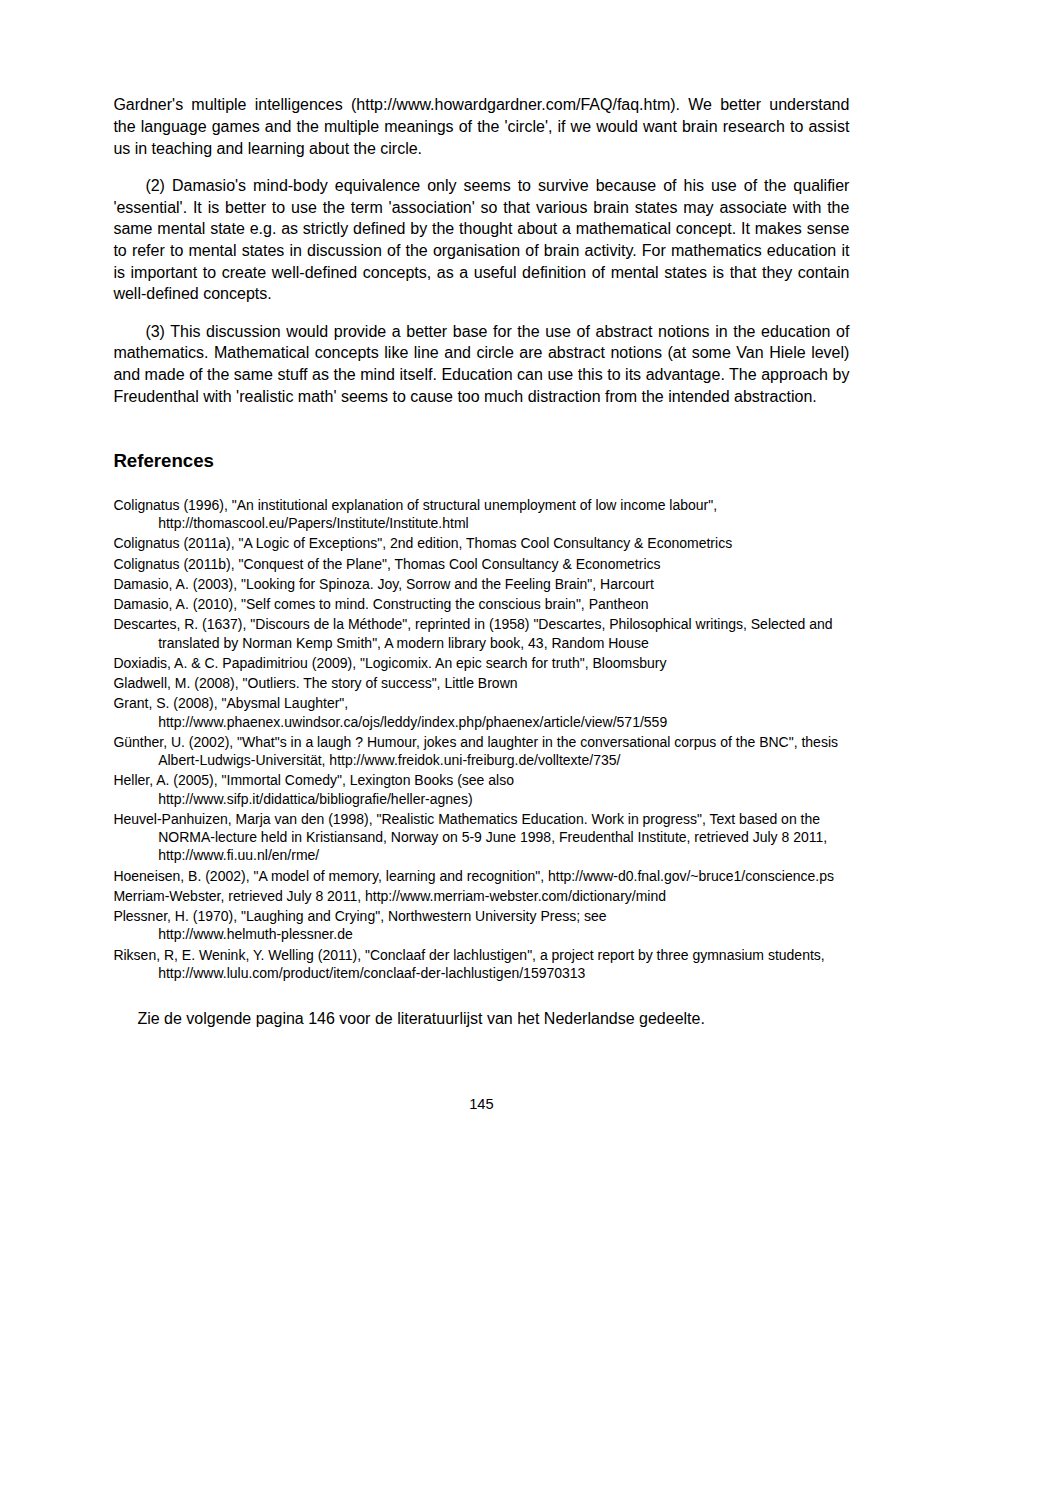Gardner's multiple intelligences (http://www.howardgardner.com/FAQ/faq.htm). We better understand the language games and the multiple meanings of the 'circle', if we would want brain research to assist us in teaching and learning about the circle.
(2) Damasio's mind-body equivalence only seems to survive because of his use of the qualifier 'essential'. It is better to use the term 'association' so that various brain states may associate with the same mental state e.g. as strictly defined by the thought about a mathematical concept. It makes sense to refer to mental states in discussion of the organisation of brain activity. For mathematics education it is important to create well-defined concepts, as a useful definition of mental states is that they contain well-defined concepts.
(3) This discussion would provide a better base for the use of abstract notions in the education of mathematics. Mathematical concepts like line and circle are abstract notions (at some Van Hiele level) and made of the same stuff as the mind itself. Education can use this to its advantage. The approach by Freudenthal with 'realistic math' seems to cause too much distraction from the intended abstraction.
References
Colignatus (1996), "An institutional explanation of structural unemployment of low income labour", http://thomascool.eu/Papers/Institute/Institute.html
Colignatus (2011a), "A Logic of Exceptions", 2nd edition, Thomas Cool Consultancy & Econometrics
Colignatus (2011b), "Conquest of the Plane", Thomas Cool Consultancy & Econometrics
Damasio, A. (2003), "Looking for Spinoza. Joy, Sorrow and the Feeling Brain", Harcourt
Damasio, A. (2010), "Self comes to mind. Constructing the conscious brain", Pantheon
Descartes, R. (1637), "Discours de la Méthode", reprinted in (1958) "Descartes, Philosophical writings, Selected and translated by Norman Kemp Smith", A modern library book, 43, Random House
Doxiadis, A. & C. Papadimitriou (2009), "Logicomix. An epic search for truth", Bloomsbury
Gladwell, M. (2008), "Outliers. The story of success", Little Brown
Grant, S. (2008), "Abysmal Laughter",
http://www.phaenex.uwindsor.ca/ojs/leddy/index.php/phaenex/article/view/571/559
Günther, U. (2002), "What"s in a laugh ? Humour, jokes and laughter in the conversational corpus of the BNC", thesis Albert-Ludwigs-Universität, http://www.freidok.uni-freiburg.de/volltexte/735/
Heller, A. (2005), "Immortal Comedy", Lexington Books (see also
http://www.sifp.it/didattica/bibliografie/heller-agnes)
Heuvel-Panhuizen, Marja van den (1998), "Realistic Mathematics Education. Work in progress", Text based on the NORMA-lecture held in Kristiansand, Norway on 5-9 June 1998, Freudenthal Institute, retrieved July 8 2011, http://www.fi.uu.nl/en/rme/
Hoeneisen, B. (2002), "A model of memory, learning and recognition", http://www-d0.fnal.gov/~bruce1/conscience.ps
Merriam-Webster, retrieved July 8 2011, http://www.merriam-webster.com/dictionary/mind
Plessner, H. (1970), "Laughing and Crying", Northwestern University Press; see
http://www.helmuth-plessner.de
Riksen, R, E. Wenink, Y. Welling (2011), "Conclaaf der lachlustigen", a project report by three gymnasium students, http://www.lulu.com/product/item/conclaaf-der-lachlustigen/15970313
Zie de volgende pagina 146 voor de literatuurlijst van het Nederlandse gedeelte.
145